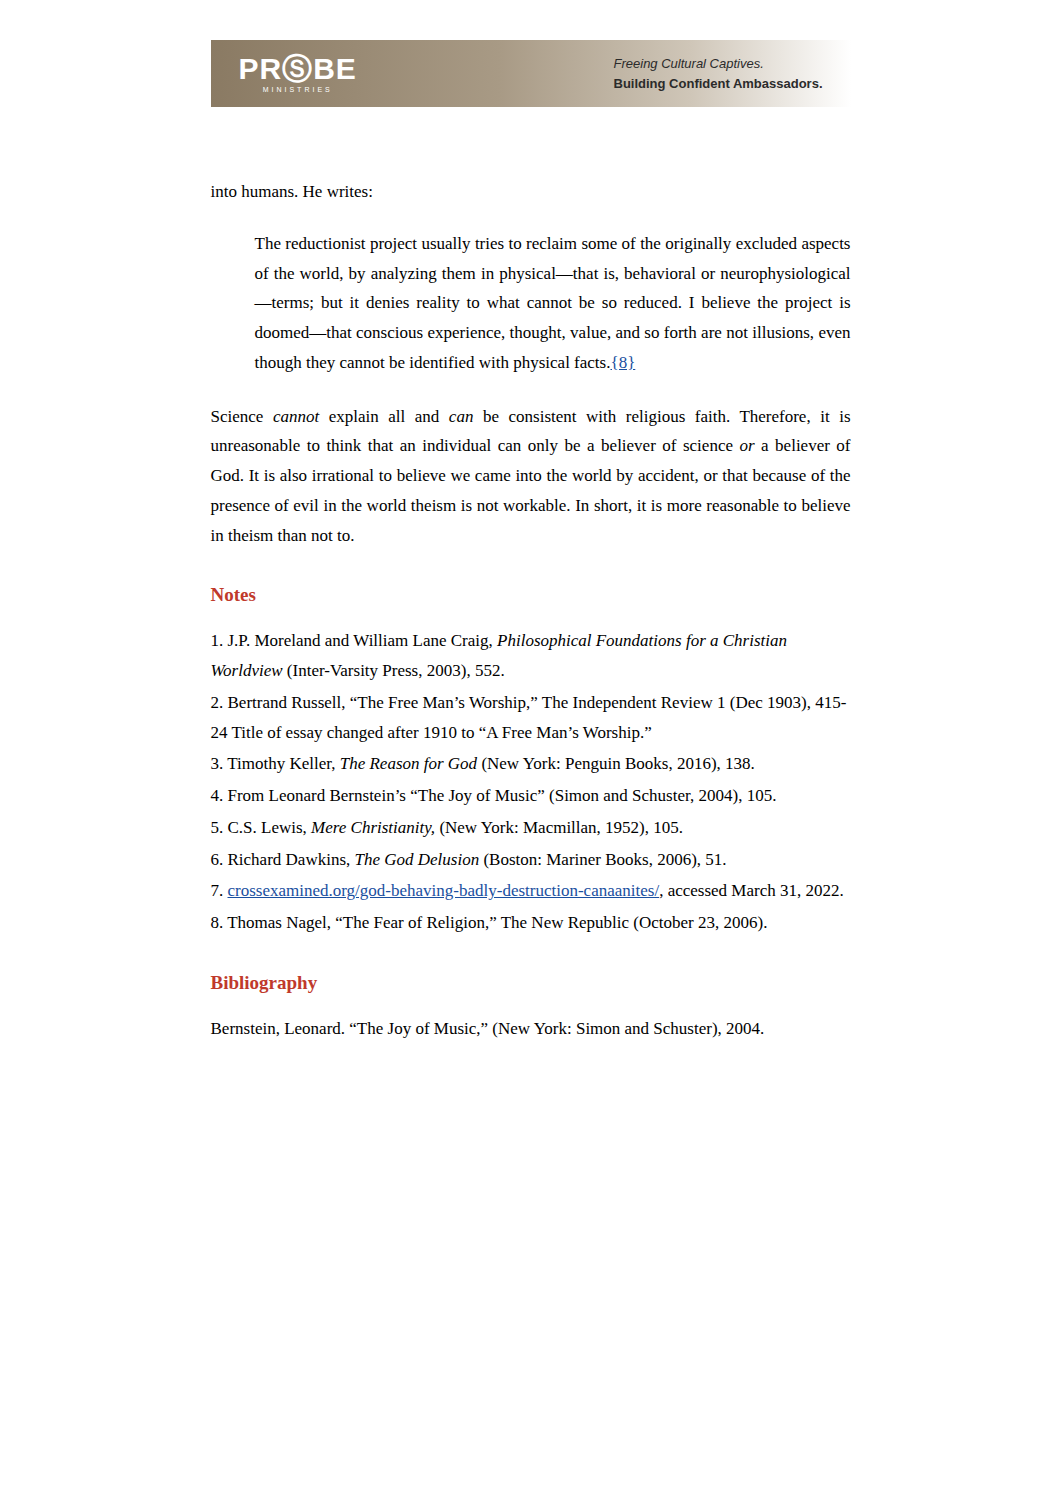PRⓈBE
MINISTRIES
Freeing Cultural Captives.
Building Confident Ambassadors.
into humans. He writes:
The reductionist project usually tries to reclaim some of the originally excluded aspects of the world, by analyzing them in physical—that is, behavioral or neurophysiological—terms; but it denies reality to what cannot be so reduced. I believe the project is doomed—that conscious experience, thought, value, and so forth are not illusions, even though they cannot be identified with physical facts.{8}
Science cannot explain all and can be consistent with religious faith. Therefore, it is unreasonable to think that an individual can only be a believer of science or a believer of God. It is also irrational to believe we came into the world by accident, or that because of the presence of evil in the world theism is not workable. In short, it is more reasonable to believe in theism than not to.
Notes
1. J.P. Moreland and William Lane Craig, Philosophical Foundations for a Christian Worldview (Inter-Varsity Press, 2003), 552.
2. Bertrand Russell, “The Free Man’s Worship,” The Independent Review 1 (Dec 1903), 415-24 Title of essay changed after 1910 to “A Free Man’s Worship.”
3. Timothy Keller, The Reason for God (New York: Penguin Books, 2016), 138.
4. From Leonard Bernstein’s “The Joy of Music” (Simon and Schuster, 2004), 105.
5. C.S. Lewis, Mere Christianity, (New York: Macmillan, 1952), 105.
6. Richard Dawkins, The God Delusion (Boston: Mariner Books, 2006), 51.
7. crossexamined.org/god-behaving-badly-destruction-canaanites/, accessed March 31, 2022.
8. Thomas Nagel, “The Fear of Religion,” The New Republic (October 23, 2006).
Bibliography
Bernstein, Leonard. “The Joy of Music,” (New York: Simon and Schuster), 2004.